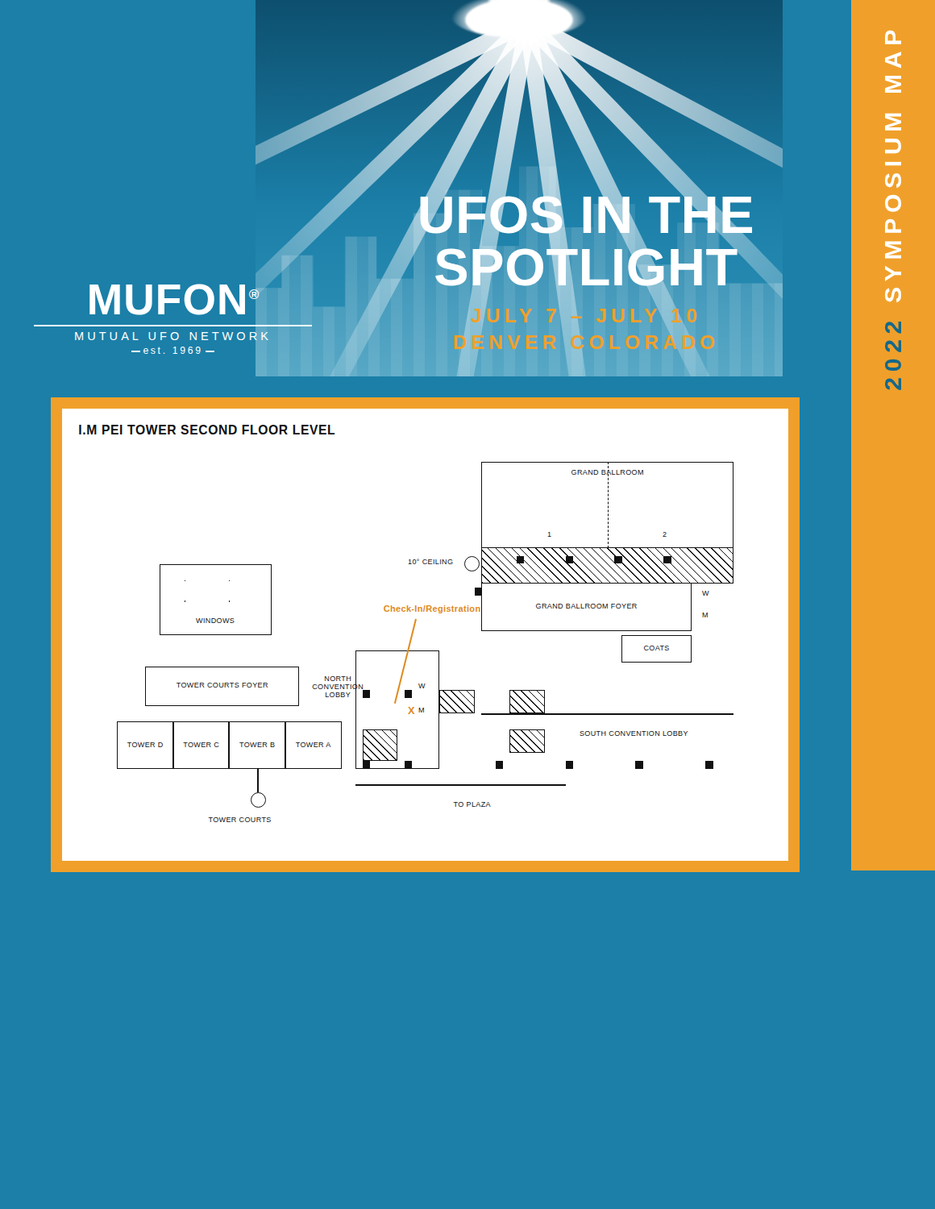2022 SYMPOSIUM MAP
MUFON®
MUTUAL UFO NETWORK
est. 1969
UFOs in the Spotlight
July 7 – July 10
Denver Colorado
I.M Pei Tower Second Floor Level
Grand Ballroom 1 2
10° Ceiling
Grand Ballroom Foyer
W
M
Coats
Windows
Tower Courts Foyer
Tower D
Tower C
Tower B
Tower A
North Convention Lobby
South Convention Lobby
W
M
Check-In/Registration
X
To Plaza
Tower Courts
Grand Ballroom, sections 1 and 2
Grand Ballroom Foyer
10 degree ceiling corridor
Coats
Windows
Tower Courts Foyer
Tower A, Tower B, Tower C, Tower D
North Convention Lobby
South Convention Lobby
Check-In / Registration, marked X
To Plaza
Tower Courts entrance